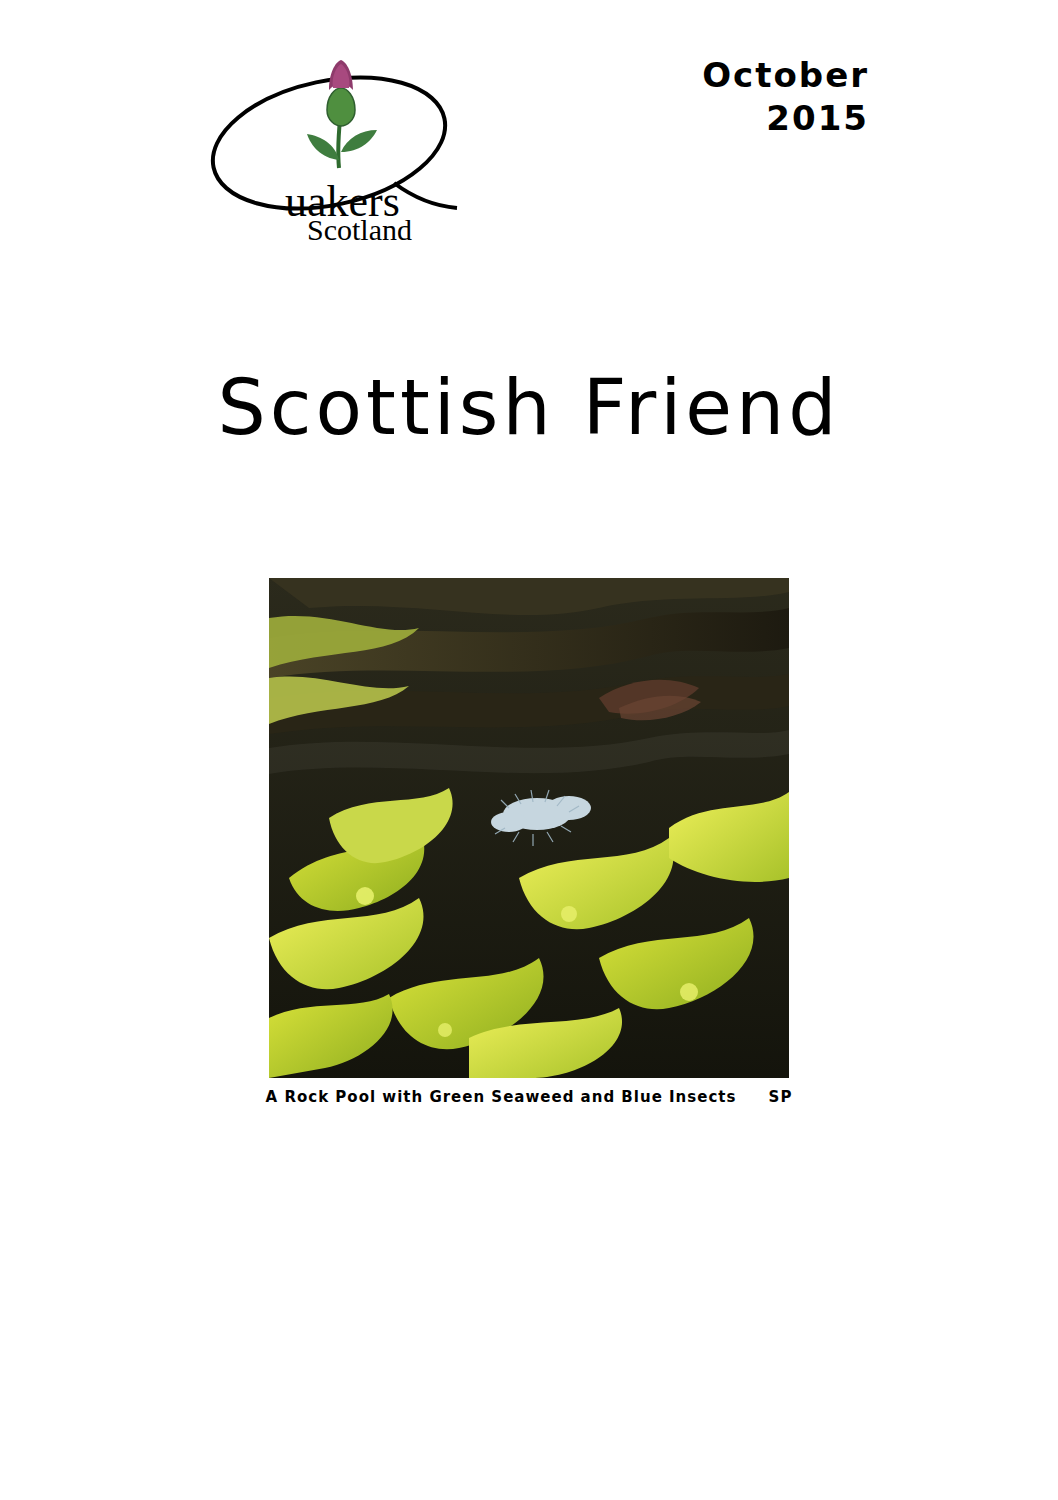uakers Scotland
October
2015
Scottish Friend
A Rock Pool with Green Seaweed and Blue Insects SP